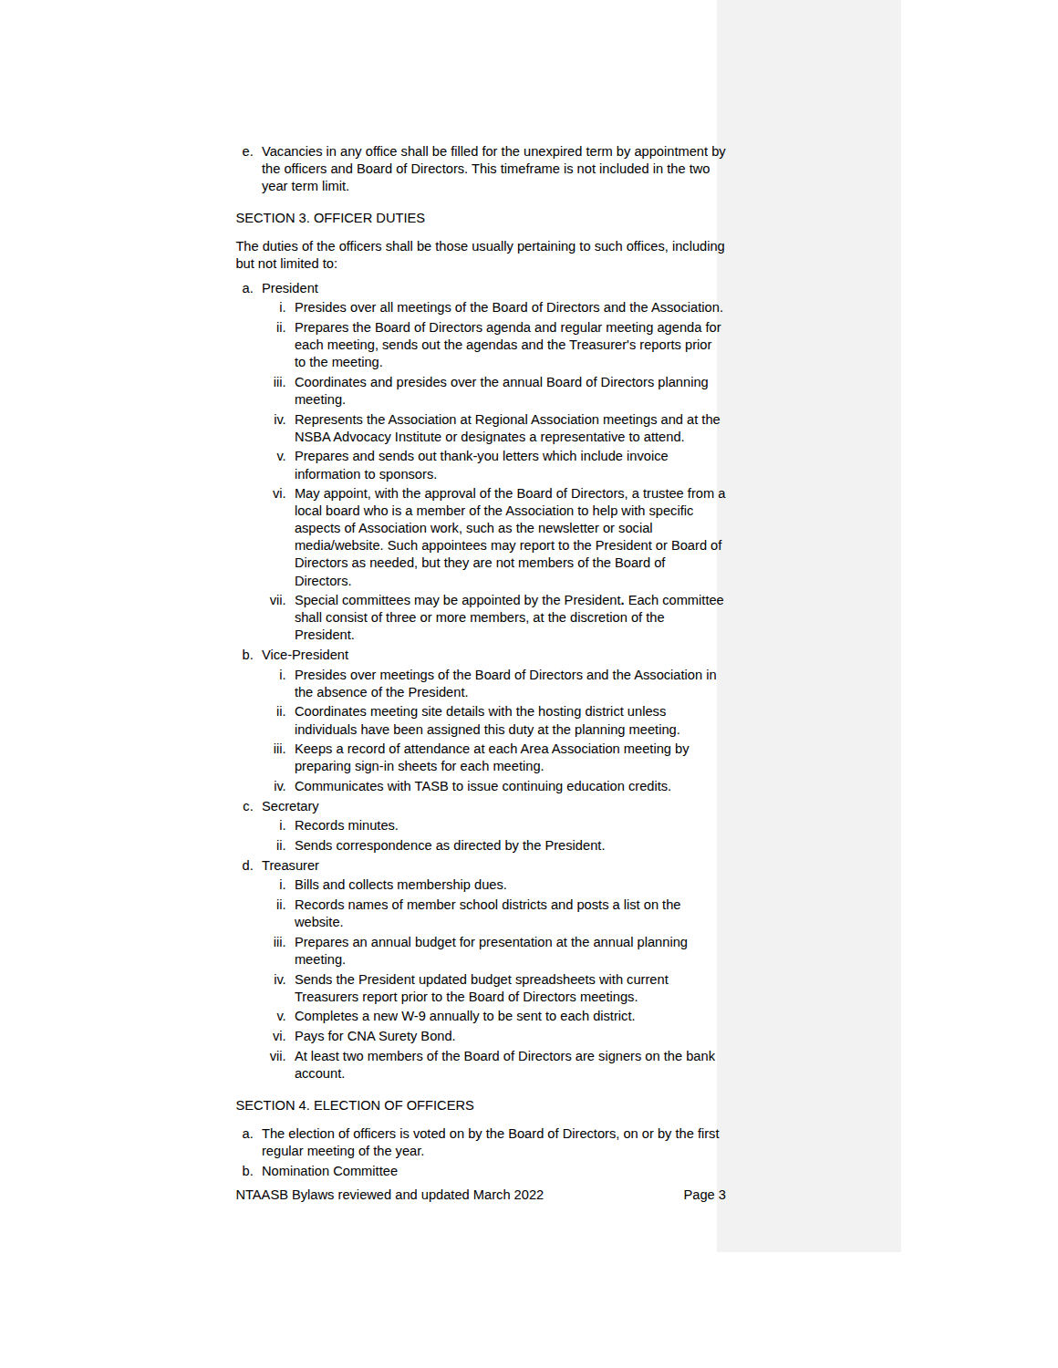Vacancies in any office shall be filled for the unexpired term by appointment by the officers and Board of Directors. This timeframe is not included in the two year term limit.
SECTION 3. OFFICER DUTIES
The duties of the officers shall be those usually pertaining to such offices, including but not limited to:
President
Presides over all meetings of the Board of Directors and the Association.
Prepares the Board of Directors agenda and regular meeting agenda for each meeting, sends out the agendas and the Treasurer's reports prior to the meeting.
Coordinates and presides over the annual Board of Directors planning meeting.
Represents the Association at Regional Association meetings and at the NSBA Advocacy Institute or designates a representative to attend.
Prepares and sends out thank-you letters which include invoice information to sponsors.
May appoint, with the approval of the Board of Directors, a trustee from a local board who is a member of the Association to help with specific aspects of Association work, such as the newsletter or social media/website. Such appointees may report to the President or Board of Directors as needed, but they are not members of the Board of Directors.
Special committees may be appointed by the President. Each committee shall consist of three or more members, at the discretion of the President.
Vice-President
Presides over meetings of the Board of Directors and the Association in the absence of the President.
Coordinates meeting site details with the hosting district unless individuals have been assigned this duty at the planning meeting.
Keeps a record of attendance at each Area Association meeting by preparing sign-in sheets for each meeting.
Communicates with TASB to issue continuing education credits.
Secretary
Records minutes.
Sends correspondence as directed by the President.
Treasurer
Bills and collects membership dues.
Records names of member school districts and posts a list on the website.
Prepares an annual budget for presentation at the annual planning meeting.
Sends the President updated budget spreadsheets with current Treasurers report prior to the Board of Directors meetings.
Completes a new W-9 annually to be sent to each district.
Pays for CNA Surety Bond.
At least two members of the Board of Directors are signers on the bank account.
SECTION 4. ELECTION OF OFFICERS
The election of officers is voted on by the Board of Directors, on or by the first regular meeting of the year.
Nomination Committee
NTAASB Bylaws reviewed and updated March 2022 Page 3